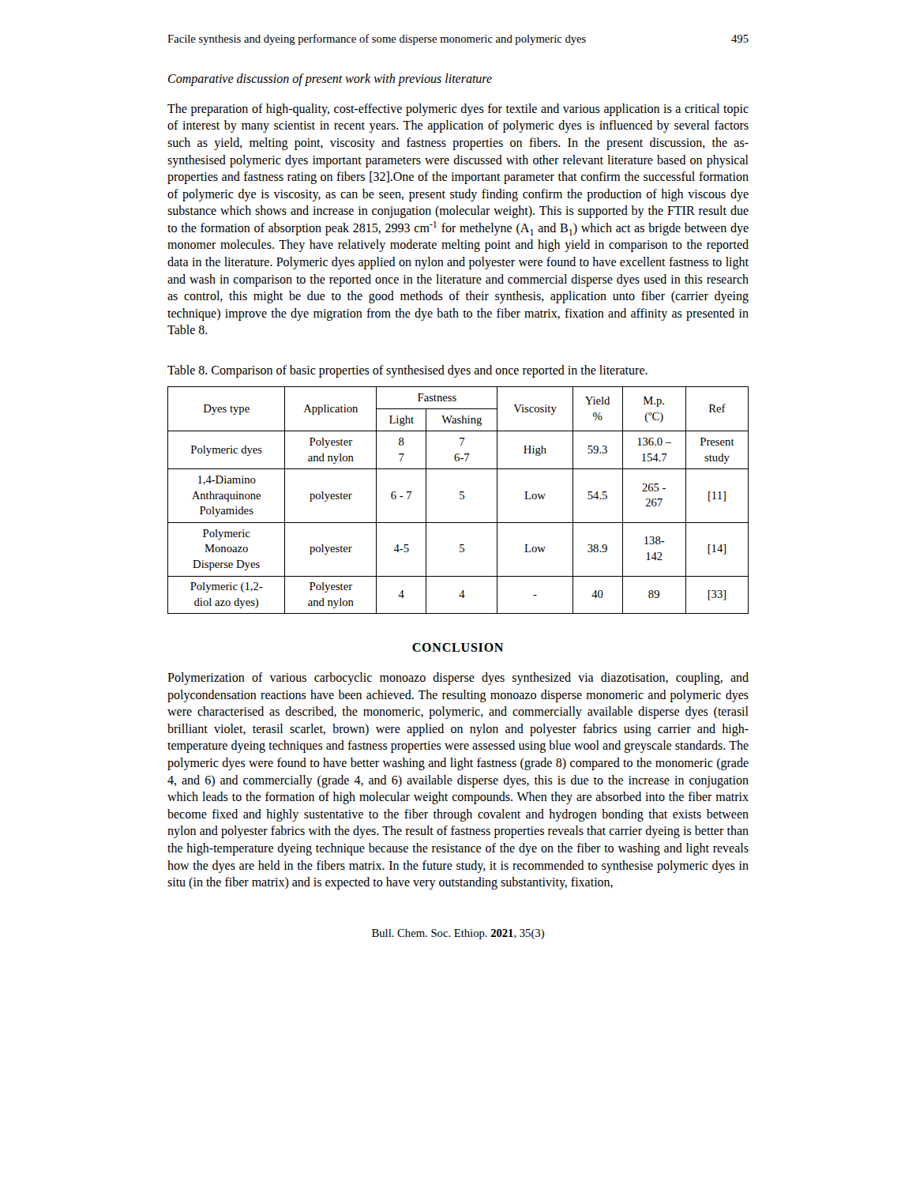Facile synthesis and dyeing performance of some disperse monomeric and polymeric dyes 495
Comparative discussion of present work with previous literature
The preparation of high-quality, cost-effective polymeric dyes for textile and various application is a critical topic of interest by many scientist in recent years. The application of polymeric dyes is influenced by several factors such as yield, melting point, viscosity and fastness properties on fibers. In the present discussion, the as-synthesised polymeric dyes important parameters were discussed with other relevant literature based on physical properties and fastness rating on fibers [32].One of the important parameter that confirm the successful formation of polymeric dye is viscosity, as can be seen, present study finding confirm the production of high viscous dye substance which shows and increase in conjugation (molecular weight). This is supported by the FTIR result due to the formation of absorption peak 2815, 2993 cm-1 for methelyne (A1 and B1) which act as brigde between dye monomer molecules. They have relatively moderate melting point and high yield in comparison to the reported data in the literature. Polymeric dyes applied on nylon and polyester were found to have excellent fastness to light and wash in comparison to the reported once in the literature and commercial disperse dyes used in this research as control, this might be due to the good methods of their synthesis, application unto fiber (carrier dyeing technique) improve the dye migration from the dye bath to the fiber matrix, fixation and affinity as presented in Table 8.
Table 8. Comparison of basic properties of synthesised dyes and once reported in the literature.
| Dyes type | Application | Fastness | Viscosity | Yield % | M.p. (ºC) | Ref |
| --- | --- | --- | --- | --- | --- | --- |
| Light | Washing |
| Polymeric dyes | Polyester and nylon | 8 7 | 7 6-7 | High | 59.3 | 136.0 – 154.7 | Present study |
| 1,4-Diamino Anthraquinone Polyamides | polyester | 6 - 7 | 5 | Low | 54.5 | 265 - 267 | [11] |
| Polymeric Monoazo Disperse Dyes | polyester | 4-5 | 5 | Low | 38.9 | 138- 142 | [14] |
| Polymeric (1,2- diol azo dyes) | Polyester and nylon | 4 | 4 | - | 40 | 89 | [33] |
CONCLUSION
Polymerization of various carbocyclic monoazo disperse dyes synthesized via diazotisation, coupling, and polycondensation reactions have been achieved. The resulting monoazo disperse monomeric and polymeric dyes were characterised as described, the monomeric, polymeric, and commercially available disperse dyes (terasil brilliant violet, terasil scarlet, brown) were applied on nylon and polyester fabrics using carrier and high-temperature dyeing techniques and fastness properties were assessed using blue wool and greyscale standards. The polymeric dyes were found to have better washing and light fastness (grade 8) compared to the monomeric (grade 4, and 6) and commercially (grade 4, and 6) available disperse dyes, this is due to the increase in conjugation which leads to the formation of high molecular weight compounds. When they are absorbed into the fiber matrix become fixed and highly sustentative to the fiber through covalent and hydrogen bonding that exists between nylon and polyester fabrics with the dyes. The result of fastness properties reveals that carrier dyeing is better than the high-temperature dyeing technique because the resistance of the dye on the fiber to washing and light reveals how the dyes are held in the fibers matrix. In the future study, it is recommended to synthesise polymeric dyes in situ (in the fiber matrix) and is expected to have very outstanding substantivity, fixation,
Bull. Chem. Soc. Ethiop. 2021, 35(3)